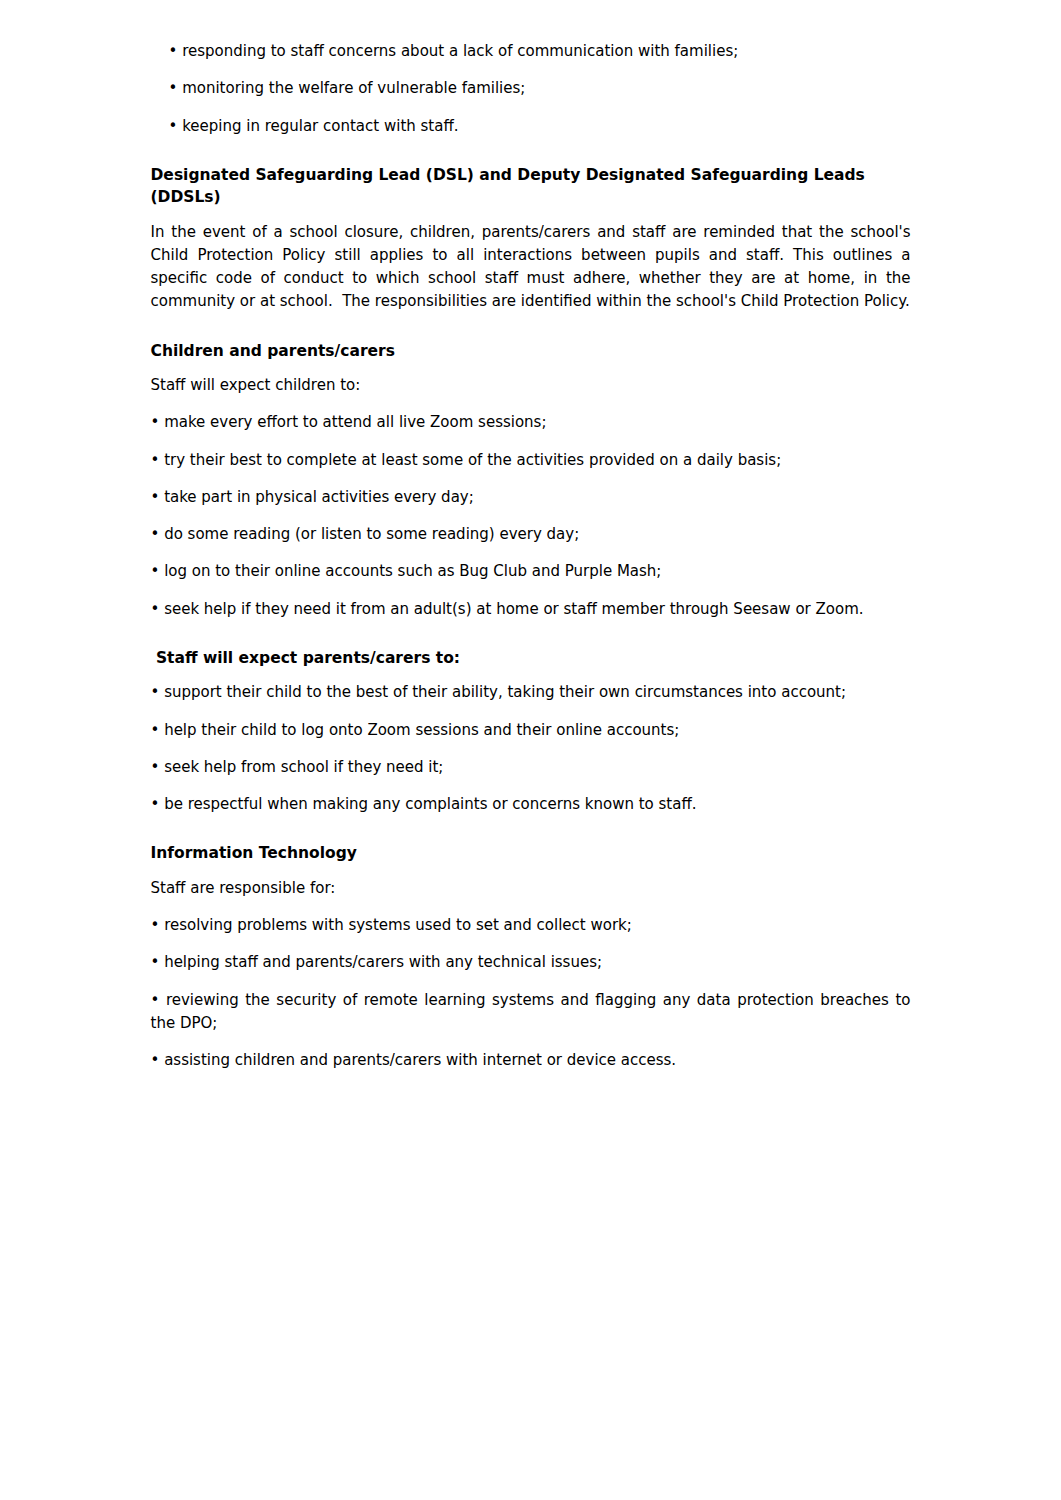responding to staff concerns about a lack of communication with families;
monitoring the welfare of vulnerable families;
keeping in regular contact with staff.
Designated Safeguarding Lead (DSL) and Deputy Designated Safeguarding Leads (DDSLs)
In the event of a school closure, children, parents/carers and staff are reminded that the school's Child Protection Policy still applies to all interactions between pupils and staff. This outlines a specific code of conduct to which school staff must adhere, whether they are at home, in the community or at school. The responsibilities are identified within the school's Child Protection Policy.
Children and parents/carers
Staff will expect children to:
make every effort to attend all live Zoom sessions;
try their best to complete at least some of the activities provided on a daily basis;
take part in physical activities every day;
do some reading (or listen to some reading) every day;
log on to their online accounts such as Bug Club and Purple Mash;
seek help if they need it from an adult(s) at home or staff member through Seesaw or Zoom.
Staff will expect parents/carers to:
support their child to the best of their ability, taking their own circumstances into account;
help their child to log onto Zoom sessions and their online accounts;
seek help from school if they need it;
be respectful when making any complaints or concerns known to staff.
Information Technology
Staff are responsible for:
resolving problems with systems used to set and collect work;
helping staff and parents/carers with any technical issues;
reviewing the security of remote learning systems and flagging any data protection breaches to the DPO;
assisting children and parents/carers with internet or device access.